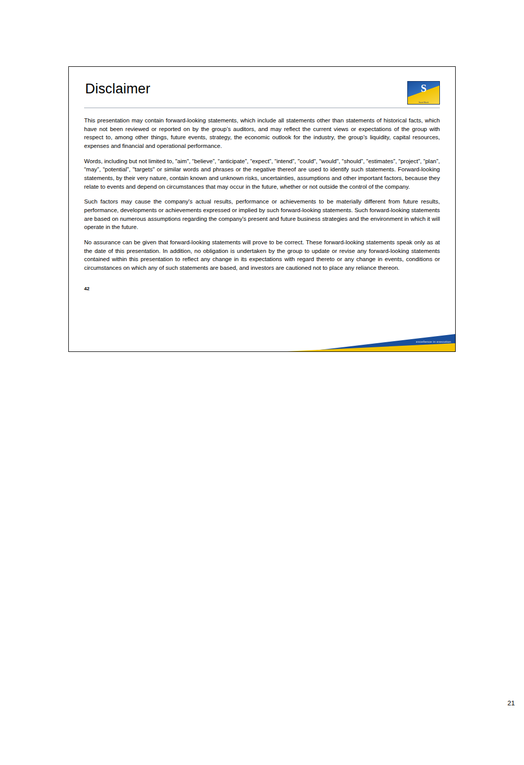Disclaimer
Sasol Bank
This presentation may contain forward-looking statements, which include all statements other than statements of historical facts, which have not been reviewed or reported on by the group’s auditors, and may reflect the current views or expectations of the group with respect to, among other things, future events, strategy, the economic outlook for the industry, the group’s liquidity, capital resources, expenses and financial and operational performance.
Words, including but not limited to, "aim", “believe”, “anticipate”, “expect”, “intend”, "could", "would", “should”, “estimates”, “project”, “plan”, “may”, “potential”, "targets" or similar words and phrases or the negative thereof are used to identify such statements. Forward-looking statements, by their very nature, contain known and unknown risks, uncertainties, assumptions and other important factors, because they relate to events and depend on circumstances that may occur in the future, whether or not outside the control of the company.
Such factors may cause the company's actual results, performance or achievements to be materially different from future results, performance, developments or achievements expressed or implied by such forward-looking statements. Such forward-looking statements are based on numerous assumptions regarding the company's present and future business strategies and the environment in which it will operate in the future.
No assurance can be given that forward-looking statements will prove to be correct. These forward-looking statements speak only as at the date of this presentation. In addition, no obligation is undertaken by the group to update or revise any forward-looking statements contained within this presentation to reflect any change in its expectations with regard thereto or any change in events, conditions or circumstances on which any of such statements are based, and investors are cautioned not to place any reliance thereon.
42
excellence in execution
21